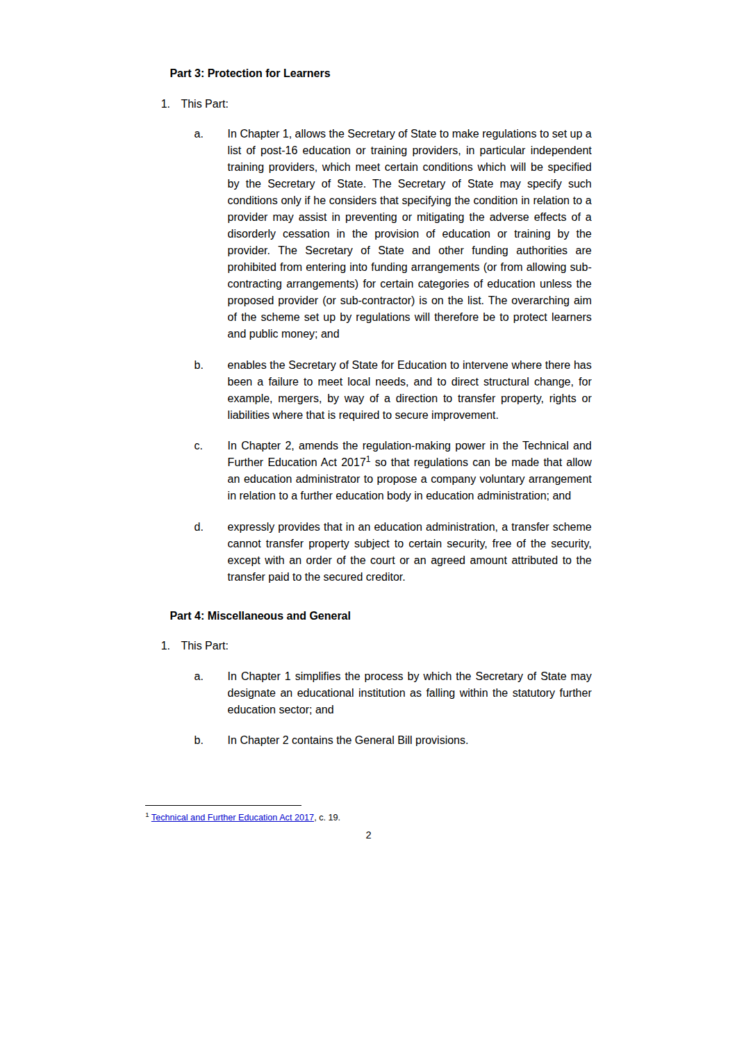Part 3: Protection for Learners
This Part:
In Chapter 1, allows the Secretary of State to make regulations to set up a list of post-16 education or training providers, in particular independent training providers, which meet certain conditions which will be specified by the Secretary of State. The Secretary of State may specify such conditions only if he considers that specifying the condition in relation to a provider may assist in preventing or mitigating the adverse effects of a disorderly cessation in the provision of education or training by the provider. The Secretary of State and other funding authorities are prohibited from entering into funding arrangements (or from allowing sub-contracting arrangements) for certain categories of education unless the proposed provider (or sub-contractor) is on the list. The overarching aim of the scheme set up by regulations will therefore be to protect learners and public money; and
enables the Secretary of State for Education to intervene where there has been a failure to meet local needs, and to direct structural change, for example, mergers, by way of a direction to transfer property, rights or liabilities where that is required to secure improvement.
In Chapter 2, amends the regulation-making power in the Technical and Further Education Act 20171 so that regulations can be made that allow an education administrator to propose a company voluntary arrangement in relation to a further education body in education administration; and
expressly provides that in an education administration, a transfer scheme cannot transfer property subject to certain security, free of the security, except with an order of the court or an agreed amount attributed to the transfer paid to the secured creditor.
Part 4: Miscellaneous and General
This Part:
In Chapter 1 simplifies the process by which the Secretary of State may designate an educational institution as falling within the statutory further education sector; and
In Chapter 2 contains the General Bill provisions.
1 Technical and Further Education Act 2017, c. 19.
2